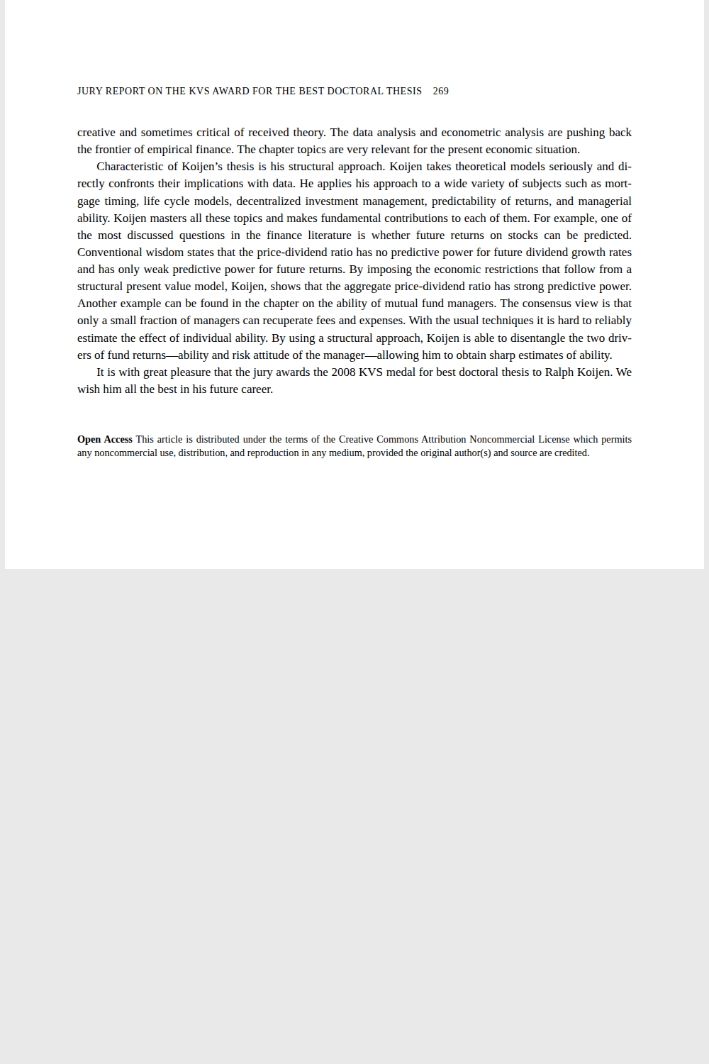JURY REPORT ON THE KVS AWARD FOR THE BEST DOCTORAL THESIS269
creative and sometimes critical of received theory. The data analysis and econometric analysis are pushing back the frontier of empirical finance. The chapter topics are very relevant for the present economic situation.
Characteristic of Koijen’s thesis is his structural approach. Koijen takes theoretical models seriously and directly confronts their implications with data. He applies his approach to a wide variety of subjects such as mortgage timing, life cycle models, decentralized investment management, predictability of returns, and managerial ability. Koijen masters all these topics and makes fundamental contributions to each of them. For example, one of the most discussed questions in the finance literature is whether future returns on stocks can be predicted. Conventional wisdom states that the price-dividend ratio has no predictive power for future dividend growth rates and has only weak predictive power for future returns. By imposing the economic restrictions that follow from a structural present value model, Koijen, shows that the aggregate price-dividend ratio has strong predictive power. Another example can be found in the chapter on the ability of mutual fund managers. The consensus view is that only a small fraction of managers can recuperate fees and expenses. With the usual techniques it is hard to reliably estimate the effect of individual ability. By using a structural approach, Koijen is able to disentangle the two drivers of fund returns—ability and risk attitude of the manager—allowing him to obtain sharp estimates of ability.
It is with great pleasure that the jury awards the 2008 KVS medal for best doctoral thesis to Ralph Koijen. We wish him all the best in his future career.
Open Access This article is distributed under the terms of the Creative Commons Attribution Noncommercial License which permits any noncommercial use, distribution, and reproduction in any medium, provided the original author(s) and source are credited.